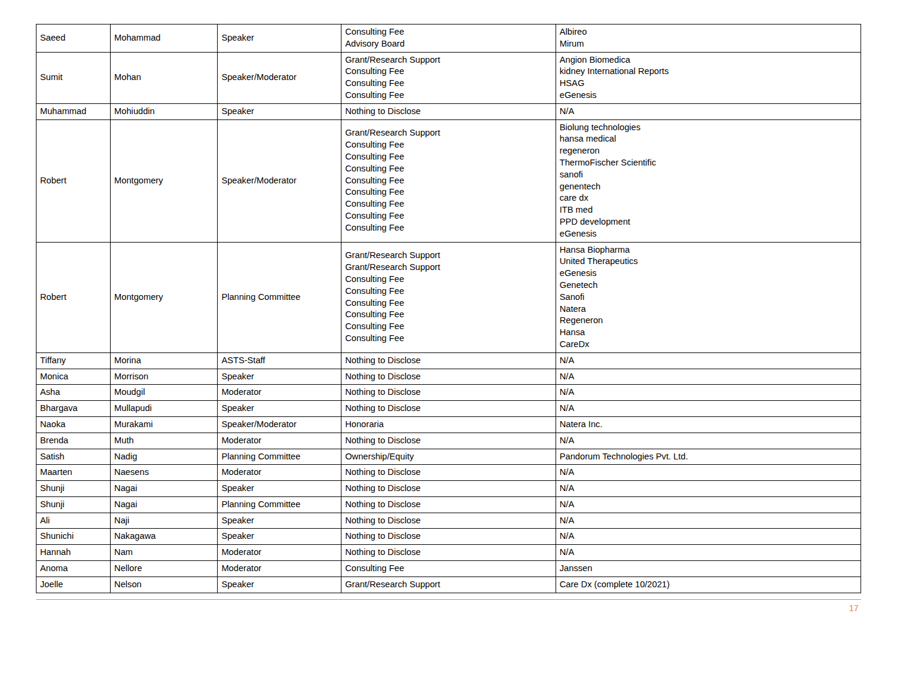| Saeed | Mohammad | Speaker | Consulting Fee Advisory Board | Albireo Mirum |
| Sumit | Mohan | Speaker/Moderator | Grant/Research Support Consulting Fee Consulting Fee Consulting Fee | Angion Biomedica kidney International Reports HSAG eGenesis |
| Muhammad | Mohiuddin | Speaker | Nothing to Disclose | N/A |
| Robert | Montgomery | Speaker/Moderator | Grant/Research Support Consulting Fee Consulting Fee Consulting Fee Consulting Fee Consulting Fee Consulting Fee Consulting Fee Consulting Fee | Biolung technologies hansa medical regeneron ThermoFischer Scientific sanofi genentech care dx ITB med PPD development eGenesis |
| Robert | Montgomery | Planning Committee | Grant/Research Support Grant/Research Support Consulting Fee Consulting Fee Consulting Fee Consulting Fee Consulting Fee Consulting Fee | Hansa Biopharma United Therapeutics eGenesis Genetech Sanofi Natera Regeneron Hansa CareDx |
| Tiffany | Morina | ASTS-Staff | Nothing to Disclose | N/A |
| Monica | Morrison | Speaker | Nothing to Disclose | N/A |
| Asha | Moudgil | Moderator | Nothing to Disclose | N/A |
| Bhargava | Mullapudi | Speaker | Nothing to Disclose | N/A |
| Naoka | Murakami | Speaker/Moderator | Honoraria | Natera Inc. |
| Brenda | Muth | Moderator | Nothing to Disclose | N/A |
| Satish | Nadig | Planning Committee | Ownership/Equity | Pandorum Technologies Pvt. Ltd. |
| Maarten | Naesens | Moderator | Nothing to Disclose | N/A |
| Shunji | Nagai | Speaker | Nothing to Disclose | N/A |
| Shunji | Nagai | Planning Committee | Nothing to Disclose | N/A |
| Ali | Naji | Speaker | Nothing to Disclose | N/A |
| Shunichi | Nakagawa | Speaker | Nothing to Disclose | N/A |
| Hannah | Nam | Moderator | Nothing to Disclose | N/A |
| Anoma | Nellore | Moderator | Consulting Fee | Janssen |
| Joelle | Nelson | Speaker | Grant/Research Support | Care Dx (complete 10/2021) |
17